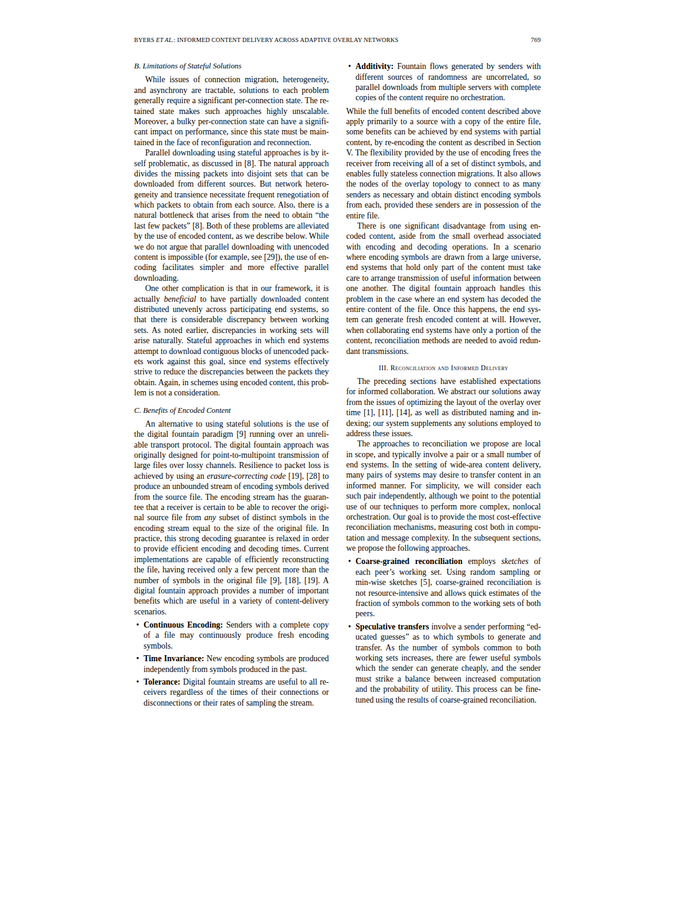BYERS et al.: INFORMED CONTENT DELIVERY ACROSS ADAPTIVE OVERLAY NETWORKS 769
B. Limitations of Stateful Solutions
While issues of connection migration, heterogeneity, and asynchrony are tractable, solutions to each problem generally require a significant per-connection state. The retained state makes such approaches highly unscalable. Moreover, a bulky per-connection state can have a significant impact on performance, since this state must be maintained in the face of reconfiguration and reconnection.
Parallel downloading using stateful approaches is by itself problematic, as discussed in [8]. The natural approach divides the missing packets into disjoint sets that can be downloaded from different sources. But network heterogeneity and transience necessitate frequent renegotiation of which packets to obtain from each source. Also, there is a natural bottleneck that arises from the need to obtain “the last few packets” [8]. Both of these problems are alleviated by the use of encoded content, as we describe below. While we do not argue that parallel downloading with unencoded content is impossible (for example, see [29]), the use of encoding facilitates simpler and more effective parallel downloading.
One other complication is that in our framework, it is actually beneficial to have partially downloaded content distributed unevenly across participating end systems, so that there is considerable discrepancy between working sets. As noted earlier, discrepancies in working sets will arise naturally. Stateful approaches in which end systems attempt to download contiguous blocks of unencoded packets work against this goal, since end systems effectively strive to reduce the discrepancies between the packets they obtain. Again, in schemes using encoded content, this problem is not a consideration.
C. Benefits of Encoded Content
An alternative to using stateful solutions is the use of the digital fountain paradigm [9] running over an unreliable transport protocol. The digital fountain approach was originally designed for point-to-multipoint transmission of large files over lossy channels. Resilience to packet loss is achieved by using an erasure-correcting code [19], [28] to produce an unbounded stream of encoding symbols derived from the source file. The encoding stream has the guarantee that a receiver is certain to be able to recover the original source file from any subset of distinct symbols in the encoding stream equal to the size of the original file. In practice, this strong decoding guarantee is relaxed in order to provide efficient encoding and decoding times. Current implementations are capable of efficiently reconstructing the file, having received only a few percent more than the number of symbols in the original file [9], [18], [19]. A digital fountain approach provides a number of important benefits which are useful in a variety of content-delivery scenarios.
Continuous Encoding: Senders with a complete copy of a file may continuously produce fresh encoding symbols.
Time Invariance: New encoding symbols are produced independently from symbols produced in the past.
Tolerance: Digital fountain streams are useful to all receivers regardless of the times of their connections or disconnections or their rates of sampling the stream.
Additivity: Fountain flows generated by senders with different sources of randomness are uncorrelated, so parallel downloads from multiple servers with complete copies of the content require no orchestration.
While the full benefits of encoded content described above apply primarily to a source with a copy of the entire file, some benefits can be achieved by end systems with partial content, by re-encoding the content as described in Section V. The flexibility provided by the use of encoding frees the receiver from receiving all of a set of distinct symbols, and enables fully stateless connection migrations. It also allows the nodes of the overlay topology to connect to as many senders as necessary and obtain distinct encoding symbols from each, provided these senders are in possession of the entire file.
There is one significant disadvantage from using encoded content, aside from the small overhead associated with encoding and decoding operations. In a scenario where encoding symbols are drawn from a large universe, end systems that hold only part of the content must take care to arrange transmission of useful information between one another. The digital fountain approach handles this problem in the case where an end system has decoded the entire content of the file. Once this happens, the end system can generate fresh encoded content at will. However, when collaborating end systems have only a portion of the content, reconciliation methods are needed to avoid redundant transmissions.
III. Reconciliation and Informed Delivery
The preceding sections have established expectations for informed collaboration. We abstract our solutions away from the issues of optimizing the layout of the overlay over time [1], [11], [14], as well as distributed naming and indexing; our system supplements any solutions employed to address these issues.
The approaches to reconciliation we propose are local in scope, and typically involve a pair or a small number of end systems. In the setting of wide-area content delivery, many pairs of systems may desire to transfer content in an informed manner. For simplicity, we will consider each such pair independently, although we point to the potential use of our techniques to perform more complex, nonlocal orchestration. Our goal is to provide the most cost-effective reconciliation mechanisms, measuring cost both in computation and message complexity. In the subsequent sections, we propose the following approaches.
Coarse-grained reconciliation employs sketches of each peer’s working set. Using random sampling or min-wise sketches [5], coarse-grained reconciliation is not resource-intensive and allows quick estimates of the fraction of symbols common to the working sets of both peers.
Speculative transfers involve a sender performing “educated guesses” as to which symbols to generate and transfer. As the number of symbols common to both working sets increases, there are fewer useful symbols which the sender can generate cheaply, and the sender must strike a balance between increased computation and the probability of utility. This process can be fine-tuned using the results of coarse-grained reconciliation.